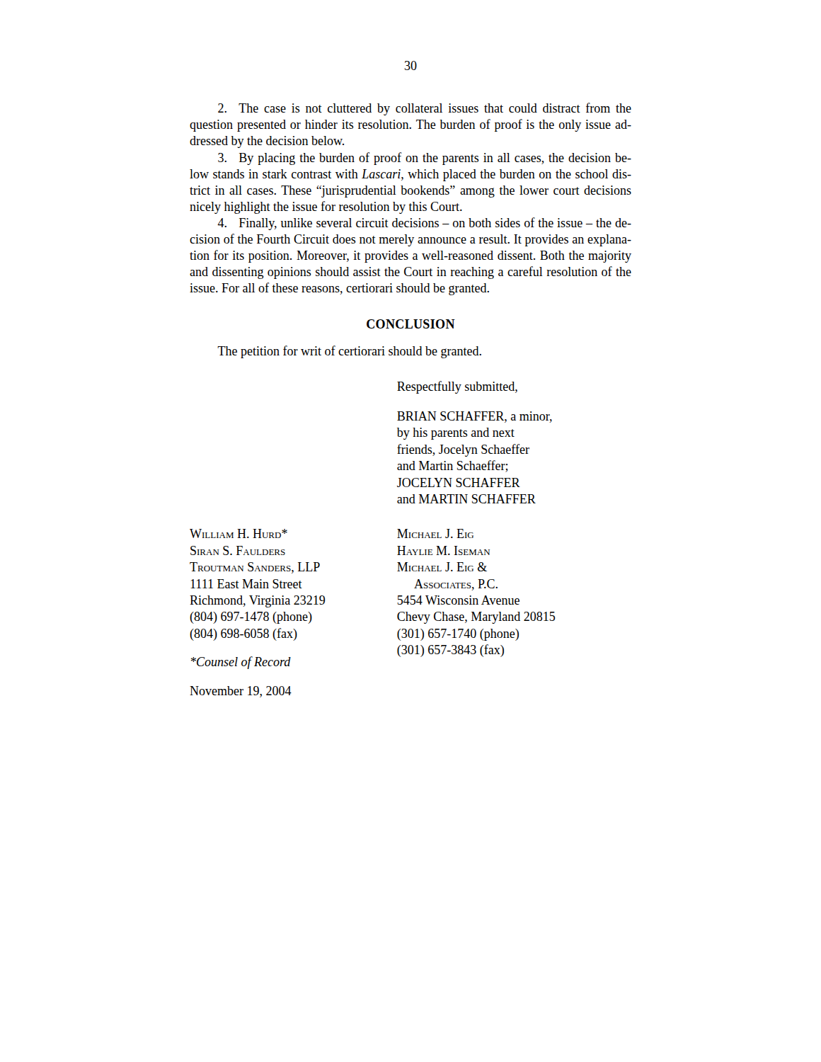30
2. The case is not cluttered by collateral issues that could distract from the question presented or hinder its resolution. The burden of proof is the only issue addressed by the decision below.
3. By placing the burden of proof on the parents in all cases, the decision below stands in stark contrast with Lascari, which placed the burden on the school district in all cases. These “jurisprudential bookends” among the lower court decisions nicely highlight the issue for resolution by this Court.
4. Finally, unlike several circuit decisions – on both sides of the issue – the decision of the Fourth Circuit does not merely announce a result. It provides an explanation for its position. Moreover, it provides a well-reasoned dissent. Both the majority and dissenting opinions should assist the Court in reaching a careful resolution of the issue. For all of these reasons, certiorari should be granted.
CONCLUSION
The petition for writ of certiorari should be granted.
Respectfully submitted,
BRIAN SCHAFFER, a minor,
by his parents and next
friends, Jocelyn Schaeffer
and Martin Schaeffer;
JOCELYN SCHAFFER
and MARTIN SCHAFFER
| William H. Hurd * Siran S. Faulders Troutman Sanders, LLP 1111 East Main Street Richmond, Virginia 23219 (804) 697-1478 (phone) (804) 698-6058 (fax) * Counsel of Record November 19, 2004 | Michael J. Eig Haylie M. Iseman Michael J. Eig & Associates , P.C. 5454 Wisconsin Avenue Chevy Chase, Maryland 20815 (301) 657-1740 (phone) (301) 657-3843 (fax) |